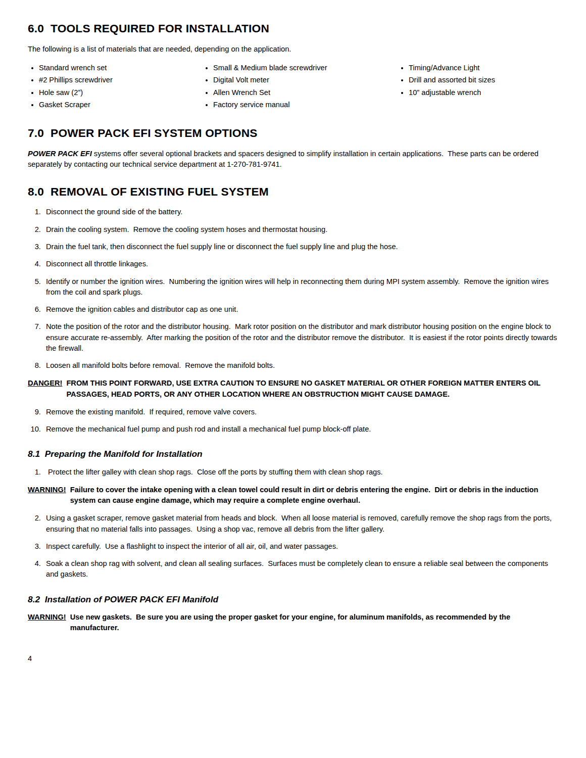6.0 TOOLS REQUIRED FOR INSTALLATION
The following is a list of materials that are needed, depending on the application.
Standard wrench set
#2 Phillips screwdriver
Hole saw (2”)
Gasket Scraper
Small & Medium blade screwdriver
Digital Volt meter
Allen Wrench Set
Factory service manual
Timing/Advance Light
Drill and assorted bit sizes
10” adjustable wrench
7.0 POWER PACK EFI SYSTEM OPTIONS
POWER PACK EFI systems offer several optional brackets and spacers designed to simplify installation in certain applications. These parts can be ordered separately by contacting our technical service department at 1-270-781-9741.
8.0 REMOVAL OF EXISTING FUEL SYSTEM
Disconnect the ground side of the battery.
Drain the cooling system. Remove the cooling system hoses and thermostat housing.
Drain the fuel tank, then disconnect the fuel supply line or disconnect the fuel supply line and plug the hose.
Disconnect all throttle linkages.
Identify or number the ignition wires. Numbering the ignition wires will help in reconnecting them during MPI system assembly. Remove the ignition wires from the coil and spark plugs.
Remove the ignition cables and distributor cap as one unit.
Note the position of the rotor and the distributor housing. Mark rotor position on the distributor and mark distributor housing position on the engine block to ensure accurate re-assembly. After marking the position of the rotor and the distributor remove the distributor. It is easiest if the rotor points directly towards the firewall.
Loosen all manifold bolts before removal. Remove the manifold bolts.
DANGER! FROM THIS POINT FORWARD, USE EXTRA CAUTION TO ENSURE NO GASKET MATERIAL OR OTHER FOREIGN MATTER ENTERS OIL PASSAGES, HEAD PORTS, OR ANY OTHER LOCATION WHERE AN OBSTRUCTION MIGHT CAUSE DAMAGE.
Remove the existing manifold. If required, remove valve covers.
Remove the mechanical fuel pump and push rod and install a mechanical fuel pump block-off plate.
8.1 Preparing the Manifold for Installation
Protect the lifter galley with clean shop rags. Close off the ports by stuffing them with clean shop rags.
WARNING! Failure to cover the intake opening with a clean towel could result in dirt or debris entering the engine. Dirt or debris in the induction system can cause engine damage, which may require a complete engine overhaul.
Using a gasket scraper, remove gasket material from heads and block. When all loose material is removed, carefully remove the shop rags from the ports, ensuring that no material falls into passages. Using a shop vac, remove all debris from the lifter gallery.
Inspect carefully. Use a flashlight to inspect the interior of all air, oil, and water passages.
Soak a clean shop rag with solvent, and clean all sealing surfaces. Surfaces must be completely clean to ensure a reliable seal between the components and gaskets.
8.2 Installation of POWER PACK EFI Manifold
WARNING! Use new gaskets. Be sure you are using the proper gasket for your engine, for aluminum manifolds, as recommended by the manufacturer.
4